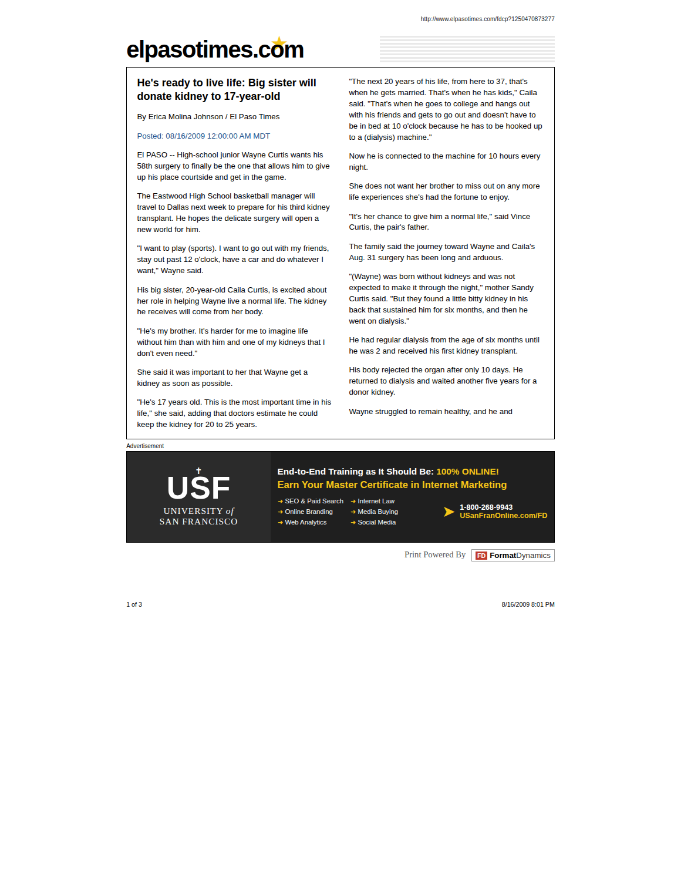http://www.elpasotimes.com/fdcp?1250470873277
★ elpasotimes.com
He's ready to live life: Big sister will donate kidney to 17-year-old
By Erica Molina Johnson / El Paso Times
Posted: 08/16/2009 12:00:00 AM MDT
El PASO -- High-school junior Wayne Curtis wants his 58th surgery to finally be the one that allows him to give up his place courtside and get in the game.
The Eastwood High School basketball manager will travel to Dallas next week to prepare for his third kidney transplant. He hopes the delicate surgery will open a new world for him.
"I want to play (sports). I want to go out with my friends, stay out past 12 o'clock, have a car and do whatever I want," Wayne said.
His big sister, 20-year-old Caila Curtis, is excited about her role in helping Wayne live a normal life. The kidney he receives will come from her body.
"He's my brother. It's harder for me to imagine life without him than with him and one of my kidneys that I don't even need."
She said it was important to her that Wayne get a kidney as soon as possible.
"He's 17 years old. This is the most important time in his life," she said, adding that doctors estimate he could keep the kidney for 20 to 25 years.
"The next 20 years of his life, from here to 37, that's when he gets married. That's when he has kids," Caila said. "That's when he goes to college and hangs out with his friends and gets to go out and doesn't have to be in bed at 10 o'clock because he has to be hooked up to a (dialysis) machine."
Now he is connected to the machine for 10 hours every night.
She does not want her brother to miss out on any more life experiences she's had the fortune to enjoy.
"It's her chance to give him a normal life," said Vince Curtis, the pair's father.
The family said the journey toward Wayne and Caila's Aug. 31 surgery has been long and arduous.
"(Wayne) was born without kidneys and was not expected to make it through the night," mother Sandy Curtis said. "But they found a little bitty kidney in his back that sustained him for six months, and then he went on dialysis."
He had regular dialysis from the age of six months until he was 2 and received his first kidney transplant.
His body rejected the organ after only 10 days. He returned to dialysis and waited another five years for a donor kidney.
Wayne struggled to remain healthy, and he and
Advertisement
✝
USF
UNIVERSITY of
SAN FRANCISCO
End-to-End Training as It Should Be: 100% ONLINE!
Earn Your Master Certificate in Internet Marketing
SEO & Paid Search
Online Branding
Web Analytics
Internet Law
Media Buying
Social Media
➤
1-800-268-9943
USanFranOnline.com/FD
Print Powered By FD Format Dynamics
1 of 3 8/16/2009 8:01 PM